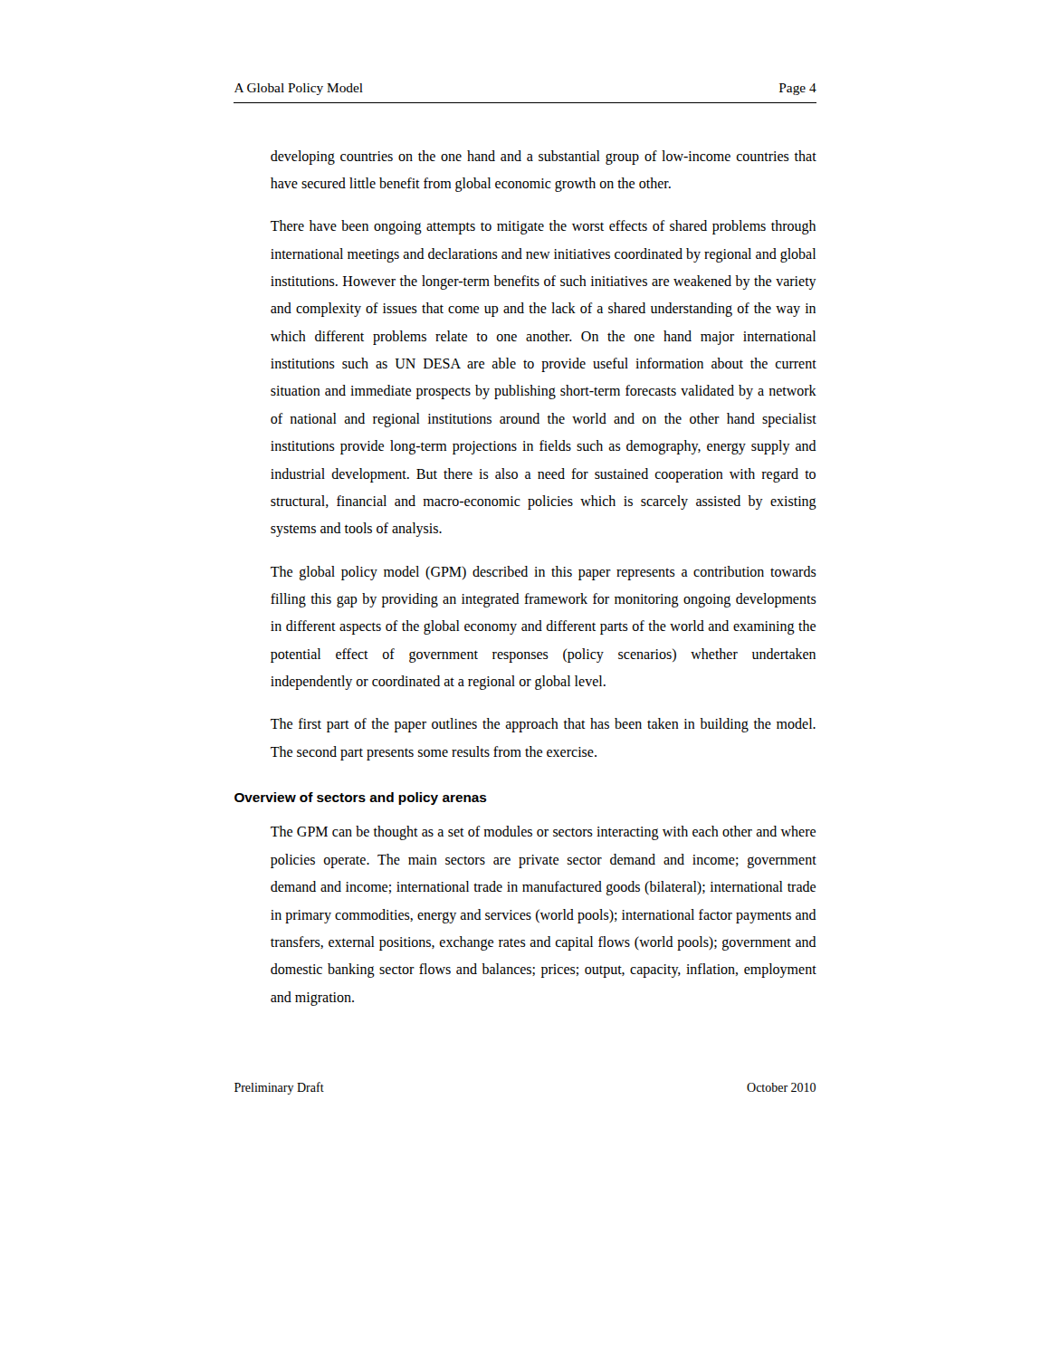A Global Policy Model Page 4
developing countries on the one hand and a substantial group of low-income countries that have secured little benefit from global economic growth on the other.
There have been ongoing attempts to mitigate the worst effects of shared problems through international meetings and declarations and new initiatives coordinated by regional and global institutions. However the longer-term benefits of such initiatives are weakened by the variety and complexity of issues that come up and the lack of a shared understanding of the way in which different problems relate to one another. On the one hand major international institutions such as UN DESA are able to provide useful information about the current situation and immediate prospects by publishing short-term forecasts validated by a network of national and regional institutions around the world and on the other hand specialist institutions provide long-term projections in fields such as demography, energy supply and industrial development. But there is also a need for sustained cooperation with regard to structural, financial and macro-economic policies which is scarcely assisted by existing systems and tools of analysis.
The global policy model (GPM) described in this paper represents a contribution towards filling this gap by providing an integrated framework for monitoring ongoing developments in different aspects of the global economy and different parts of the world and examining the potential effect of government responses (policy scenarios) whether undertaken independently or coordinated at a regional or global level.
The first part of the paper outlines the approach that has been taken in building the model. The second part presents some results from the exercise.
Overview of sectors and policy arenas
The GPM can be thought as a set of modules or sectors interacting with each other and where policies operate. The main sectors are private sector demand and income; government demand and income; international trade in manufactured goods (bilateral); international trade in primary commodities, energy and services (world pools); international factor payments and transfers, external positions, exchange rates and capital flows (world pools); government and domestic banking sector flows and balances; prices; output, capacity, inflation, employment and migration.
Preliminary Draft October 2010